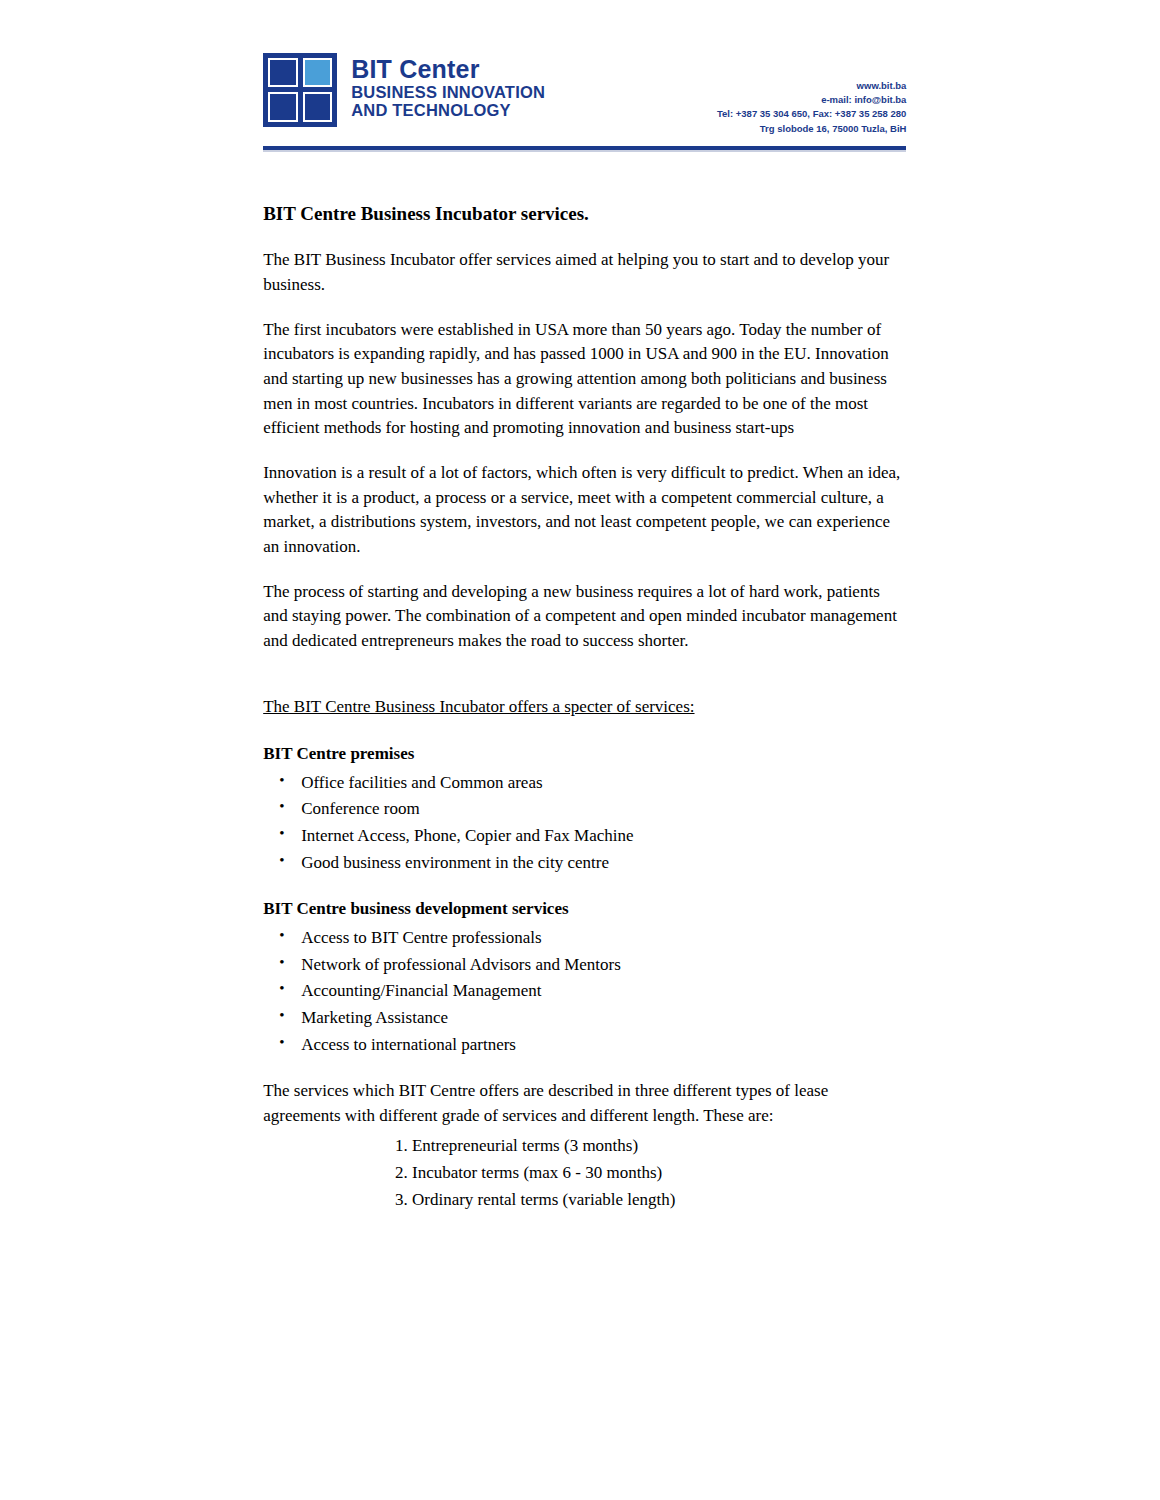BIT Center
BUSINESS INNOVATION
AND TECHNOLOGY
www.bit.ba
e-mail: info@bit.ba
Tel: +387 35 304 650, Fax: +387 35 258 280
Trg slobode 16, 75000 Tuzla, BiH
BIT Centre Business Incubator services.
The BIT Business Incubator offer services aimed at helping you to start and to develop your business.
The first incubators were established in USA more than 50 years ago. Today the number of incubators is expanding rapidly, and has passed 1000 in USA and 900 in the EU. Innovation and starting up new businesses has a growing attention among both politicians and business men in most countries. Incubators in different variants are regarded to be one of the most efficient methods for hosting and promoting innovation and business start-ups
Innovation is a result of a lot of factors, which often is very difficult to predict. When an idea, whether it is a product, a process or a service, meet with a competent commercial culture, a market, a distributions system, investors, and not least competent people, we can experience an innovation.
The process of starting and developing a new business requires a lot of hard work, patients and staying power. The combination of a competent and open minded incubator management and dedicated entrepreneurs makes the road to success shorter.
The BIT Centre Business Incubator offers a specter of services:
BIT Centre premises
Office facilities and Common areas
Conference room
Internet Access, Phone, Copier and Fax Machine
Good business environment in the city centre
BIT Centre business development services
Access to BIT Centre professionals
Network of professional Advisors and Mentors
Accounting/Financial Management
Marketing Assistance
Access to international partners
The services which BIT Centre offers are described in three different types of lease agreements with different grade of services and different length. These are:
Entrepreneurial terms (3 months)
Incubator terms (max 6 - 30 months)
Ordinary rental terms (variable length)